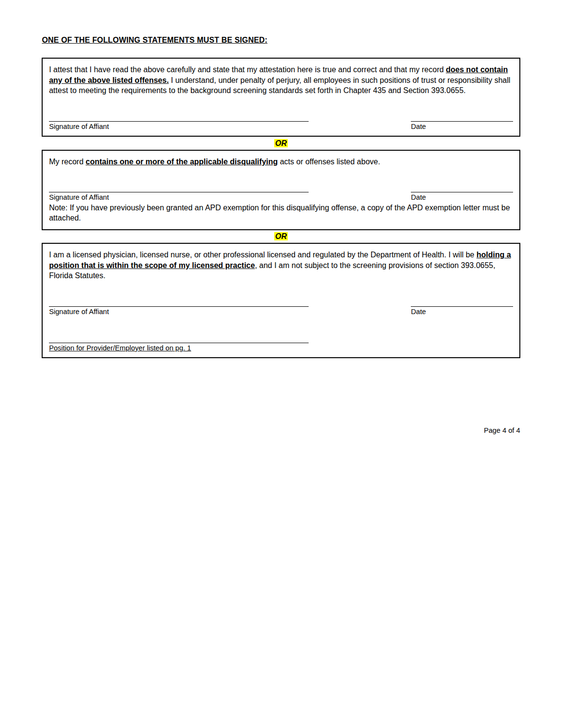ONE OF THE FOLLOWING STATEMENTS MUST BE SIGNED:
I attest that I have read the above carefully and state that my attestation here is true and correct and that my record does not contain any of the above listed offenses. I understand, under penalty of perjury, all employees in such positions of trust or responsibility shall attest to meeting the requirements to the background screening standards set forth in Chapter 435 and Section 393.0655.
Signature of Affiant
Date
OR
My record contains one or more of the applicable disqualifying acts or offenses listed above.
Signature of Affiant
Date
Note: If you have previously been granted an APD exemption for this disqualifying offense, a copy of the APD exemption letter must be attached.
OR
I am a licensed physician, licensed nurse, or other professional licensed and regulated by the Department of Health. I will be holding a position that is within the scope of my licensed practice, and I am not subject to the screening provisions of section 393.0655, Florida Statutes.
Signature of Affiant
Date
Position for Provider/Employer listed on pg. 1
Page 4 of 4